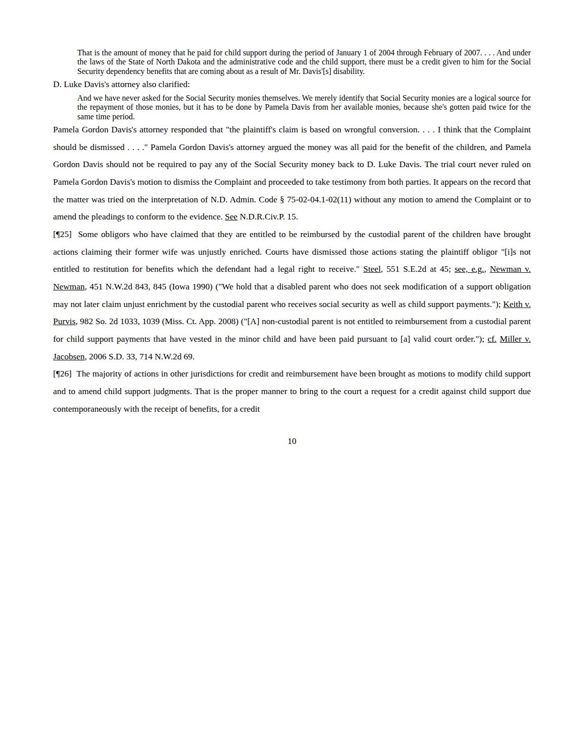That is the amount of money that he paid for child support during the period of January 1 of 2004 through February of 2007. . . . And under the laws of the State of North Dakota and the administrative code and the child support, there must be a credit given to him for the Social Security dependency benefits that are coming about as a result of Mr. Davis'[s] disability.
D. Luke Davis's attorney also clarified:
And we have never asked for the Social Security monies themselves. We merely identify that Social Security monies are a logical source for the repayment of those monies, but it has to be done by Pamela Davis from her available monies, because she's gotten paid twice for the same time period.
Pamela Gordon Davis's attorney responded that "the plaintiff's claim is based on wrongful conversion. . . . I think that the Complaint should be dismissed . . . ." Pamela Gordon Davis's attorney argued the money was all paid for the benefit of the children, and Pamela Gordon Davis should not be required to pay any of the Social Security money back to D. Luke Davis. The trial court never ruled on Pamela Gordon Davis's motion to dismiss the Complaint and proceeded to take testimony from both parties. It appears on the record that the matter was tried on the interpretation of N.D. Admin. Code § 75-02-04.1-02(11) without any motion to amend the Complaint or to amend the pleadings to conform to the evidence. See N.D.R.Civ.P. 15.
[¶25] Some obligors who have claimed that they are entitled to be reimbursed by the custodial parent of the children have brought actions claiming their former wife was unjustly enriched. Courts have dismissed those actions stating the plaintiff obligor "[i]s not entitled to restitution for benefits which the defendant had a legal right to receive." Steel, 551 S.E.2d at 45; see, e.g., Newman v. Newman, 451 N.W.2d 843, 845 (Iowa 1990) ("We hold that a disabled parent who does not seek modification of a support obligation may not later claim unjust enrichment by the custodial parent who receives social security as well as child support payments."); Keith v. Purvis, 982 So. 2d 1033, 1039 (Miss. Ct. App. 2008) ("[A] non-custodial parent is not entitled to reimbursement from a custodial parent for child support payments that have vested in the minor child and have been paid pursuant to [a] valid court order."); cf. Miller v. Jacobsen, 2006 S.D. 33, 714 N.W.2d 69.
[¶26] The majority of actions in other jurisdictions for credit and reimbursement have been brought as motions to modify child support and to amend child support judgments. That is the proper manner to bring to the court a request for a credit against child support due contemporaneously with the receipt of benefits, for a credit
10